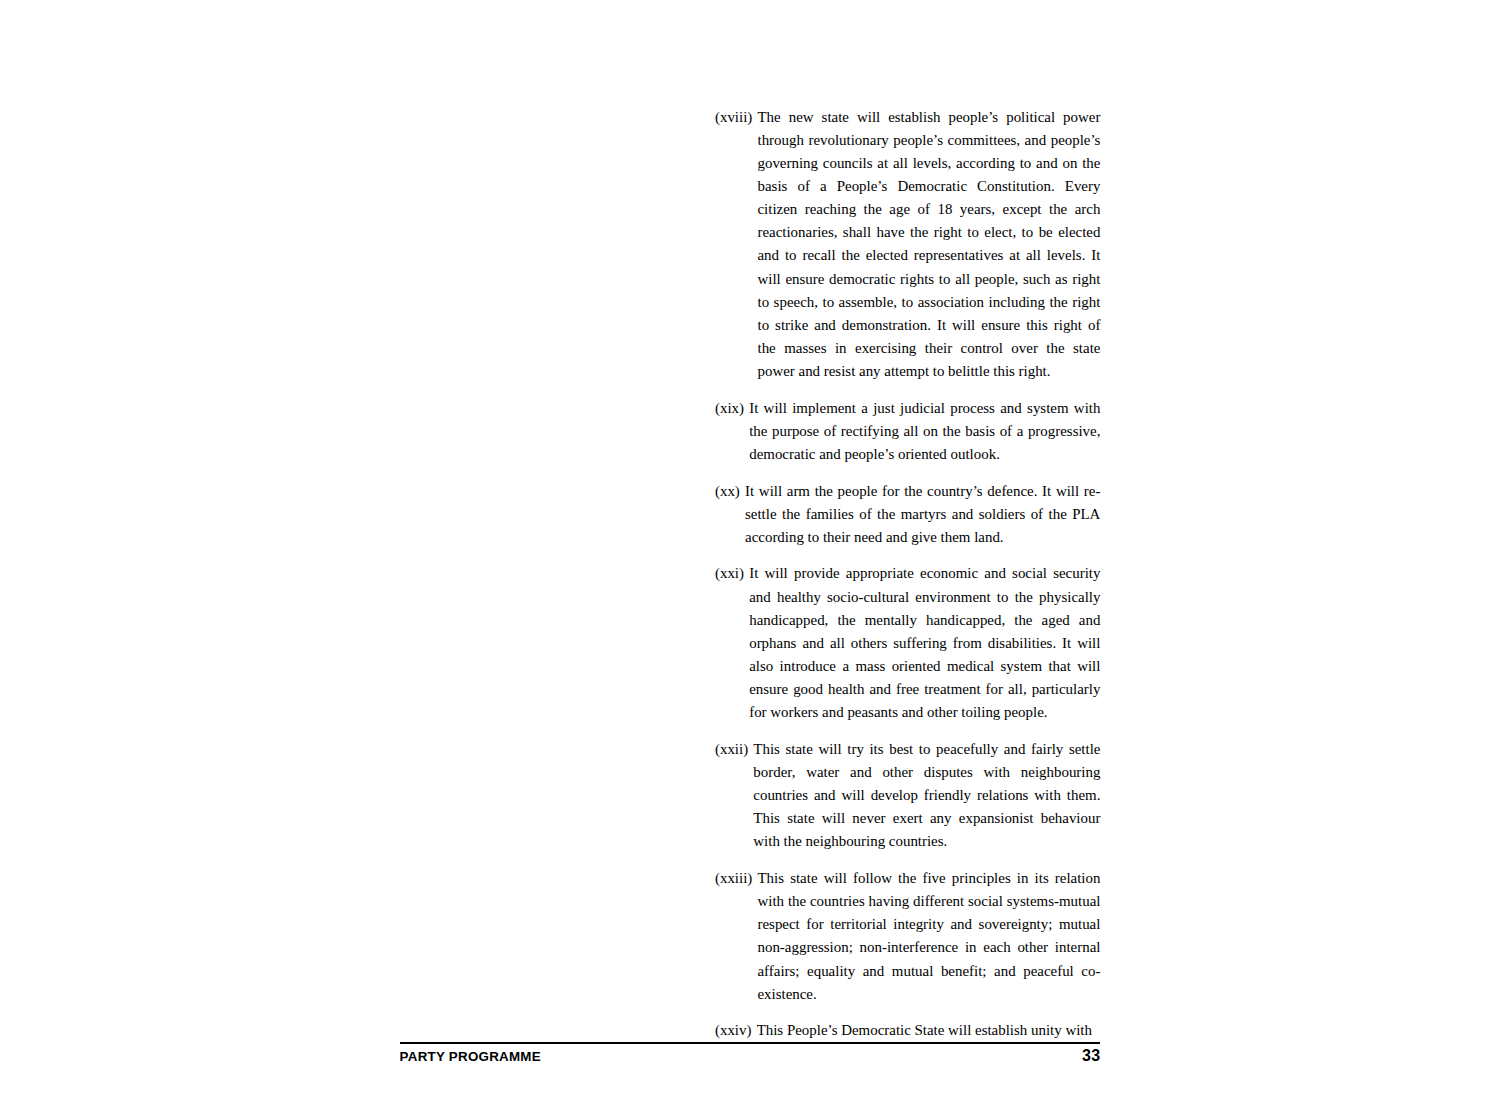(xviii) The new state will establish people’s political power through revolutionary people’s committees, and people’s governing councils at all levels, according to and on the basis of a People’s Democratic Constitution. Every citizen reaching the age of 18 years, except the arch reactionaries, shall have the right to elect, to be elected and to recall the elected representatives at all levels. It will ensure democratic rights to all people, such as right to speech, to assemble, to association including the right to strike and demonstration. It will ensure this right of the masses in exercising their control over the state power and resist any attempt to belittle this right.
(xix) It will implement a just judicial process and system with the purpose of rectifying all on the basis of a progressive, democratic and people’s oriented outlook.
(xx) It will arm the people for the country’s defence. It will re-settle the families of the martyrs and soldiers of the PLA according to their need and give them land.
(xxi) It will provide appropriate economic and social security and healthy socio-cultural environment to the physically handicapped, the mentally handicapped, the aged and orphans and all others suffering from disabilities. It will also introduce a mass oriented medical system that will ensure good health and free treatment for all, particularly for workers and peasants and other toiling people.
(xxii) This state will try its best to peacefully and fairly settle border, water and other disputes with neighbouring countries and will develop friendly relations with them. This state will never exert any expansionist behaviour with the neighbouring countries.
(xxiii) This state will follow the five principles in its relation with the countries having different social systems-mutual respect for territorial integrity and sovereignty; mutual non-aggression; non-interference in each other internal affairs; equality and mutual benefit; and peaceful co-existence.
(xxiv) This People’s Democratic State will establish unity with
PARTY PROGRAMME 33